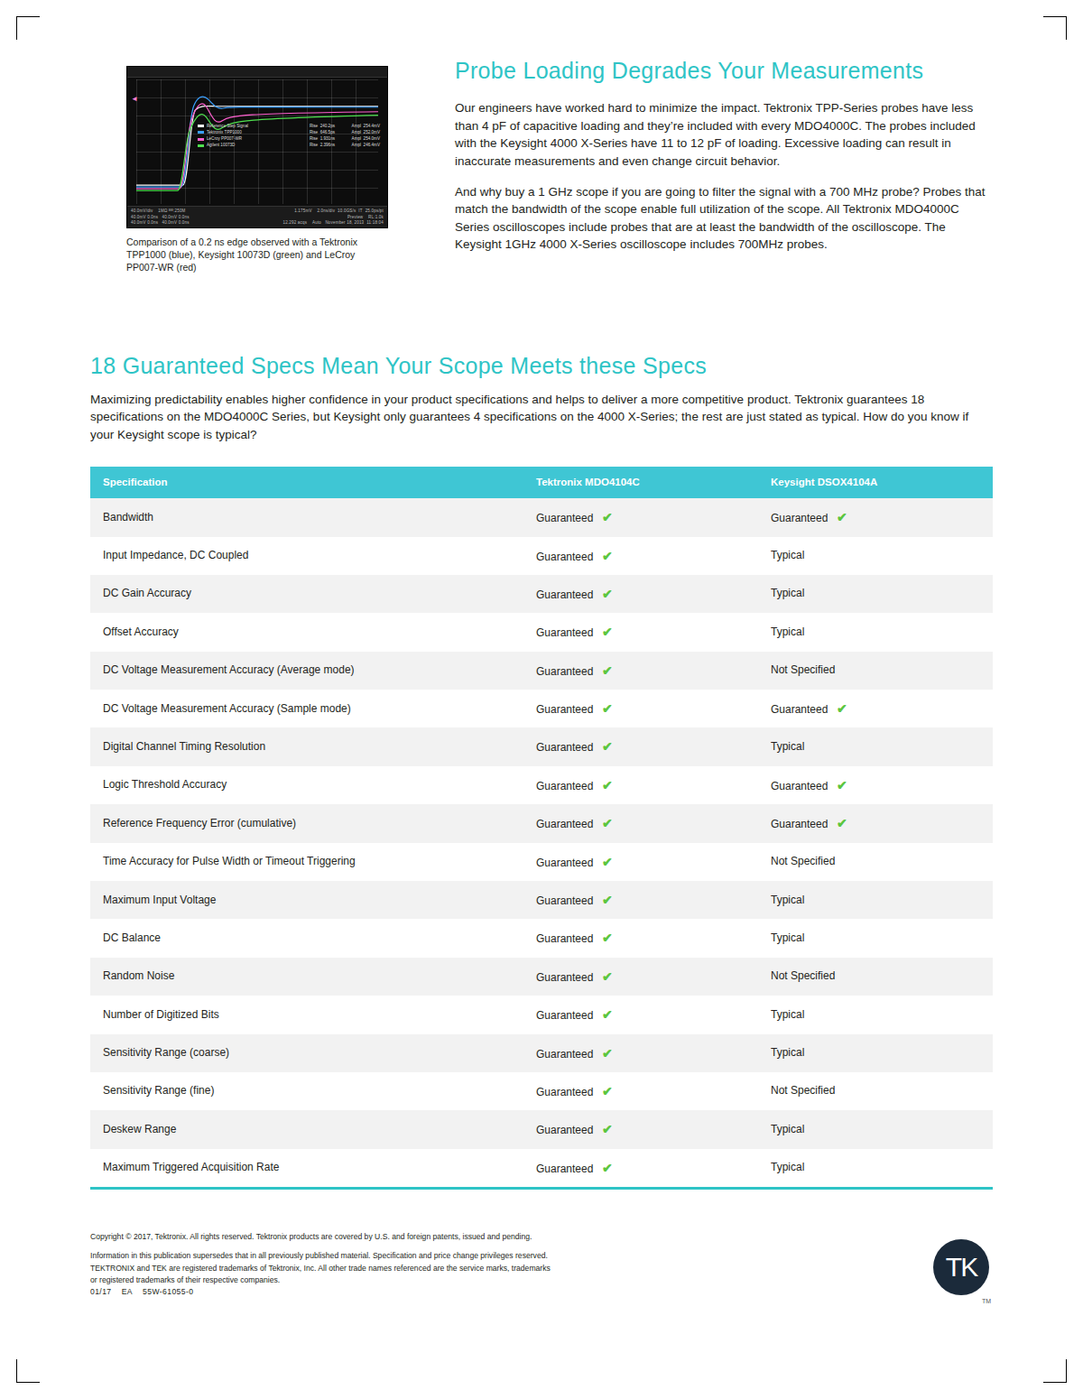◄
Reference Step Signal
Tektronix TPP1000
LeCroy PP007-WR
Agilent 10073D
Rise 240.2ps
Rise 646.5ps
Rise 1.931ns
Rise 2.396ns
Ampl 254.4mV
Ampl 252.0mV
Ampl 254.0mV
Ampl 246.4mV
40.0mV/div 1MΩ ᴮᵂ:250M 1.175mV 2.0ns/div 10.0GS/s IT 25.0ps/pt
40.0mV 0.0ns 40.0mV 0.0ns Preview RL:1.0k
40.0mV 0.0ns 40.0mV 0.0ns 12.292 acqs Auto November 18, 2013 11:18:04
Comparison of a 0.2 ns edge observed with a Tektronix TPP1000 (blue), Keysight 10073D (green) and LeCroy PP007-WR (red)
Probe Loading Degrades Your Measurements
Our engineers have worked hard to minimize the impact. Tektronix TPP-Series probes have less than 4 pF of capacitive loading and they’re included with every MDO4000C. The probes included with the Keysight 4000 X-Series have 11 to 12 pF of loading. Excessive loading can result in inaccurate measurements and even change circuit behavior.
And why buy a 1 GHz scope if you are going to filter the signal with a 700 MHz probe? Probes that match the bandwidth of the scope enable full utilization of the scope. All Tektronix MDO4000C Series oscilloscopes include probes that are at least the bandwidth of the oscilloscope. The Keysight 1GHz 4000 X-Series oscilloscope includes 700MHz probes.
18 Guaranteed Specs Mean Your Scope Meets these Specs
Maximizing predictability enables higher confidence in your product specifications and helps to deliver a more competitive product. Tektronix guarantees 18 specifications on the MDO4000C Series, but Keysight only guarantees 4 specifications on the 4000 X-Series; the rest are just stated as typical. How do you know if your Keysight scope is typical?
| Specification | Tektronix MDO4104C | Keysight DSOX4104A |
| --- | --- | --- |
| Bandwidth | Guaranteed ✔ | Guaranteed ✔ |
| Input Impedance, DC Coupled | Guaranteed ✔ | Typical |
| DC Gain Accuracy | Guaranteed ✔ | Typical |
| Offset Accuracy | Guaranteed ✔ | Typical |
| DC Voltage Measurement Accuracy (Average mode) | Guaranteed ✔ | Not Specified |
| DC Voltage Measurement Accuracy (Sample mode) | Guaranteed ✔ | Guaranteed ✔ |
| Digital Channel Timing Resolution | Guaranteed ✔ | Typical |
| Logic Threshold Accuracy | Guaranteed ✔ | Guaranteed ✔ |
| Reference Frequency Error (cumulative) | Guaranteed ✔ | Guaranteed ✔ |
| Time Accuracy for Pulse Width or Timeout Triggering | Guaranteed ✔ | Not Specified |
| Maximum Input Voltage | Guaranteed ✔ | Typical |
| DC Balance | Guaranteed ✔ | Typical |
| Random Noise | Guaranteed ✔ | Not Specified |
| Number of Digitized Bits | Guaranteed ✔ | Typical |
| Sensitivity Range (coarse) | Guaranteed ✔ | Typical |
| Sensitivity Range (fine) | Guaranteed ✔ | Not Specified |
| Deskew Range | Guaranteed ✔ | Typical |
| Maximum Triggered Acquisition Rate | Guaranteed ✔ | Typical |
Copyright © 2017, Tektronix. All rights reserved. Tektronix products are covered by U.S. and foreign patents, issued and pending.
Information in this publication supersedes that in all previously published material. Specification and price change privileges reserved.
TEKTRONIX and TEK are registered trademarks of Tektronix, Inc. All other trade names referenced are the service marks, trademarks
or registered trademarks of their respective companies.
01/17 EA 55W-61055-0
TK
TM